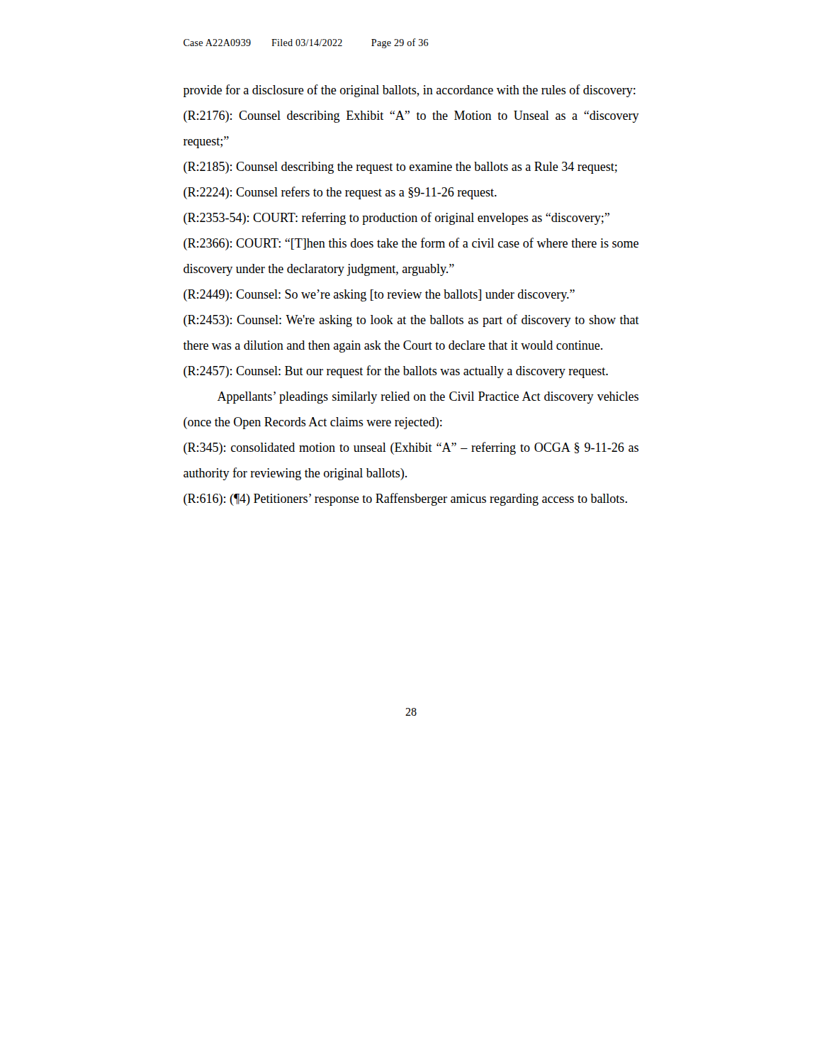Case A22A0939 Filed 03/14/2022 Page 29 of 36
provide for a disclosure of the original ballots, in accordance with the rules of discovery:
(R:2176): Counsel describing Exhibit “A” to the Motion to Unseal as a “discovery request;”
(R:2185): Counsel describing the request to examine the ballots as a Rule 34 request;
(R:2224): Counsel refers to the request as a §9-11-26 request.
(R:2353-54): COURT: referring to production of original envelopes as “discovery;”
(R:2366): COURT: “[T]hen this does take the form of a civil case of where there is some discovery under the declaratory judgment, arguably.”
(R:2449): Counsel: So we’re asking [to review the ballots] under discovery.”
(R:2453): Counsel: We're asking to look at the ballots as part of discovery to show that there was a dilution and then again ask the Court to declare that it would continue.
(R:2457): Counsel: But our request for the ballots was actually a discovery request.
Appellants’ pleadings similarly relied on the Civil Practice Act discovery vehicles (once the Open Records Act claims were rejected):
(R:345): consolidated motion to unseal (Exhibit “A” – referring to OCGA § 9-11-26 as authority for reviewing the original ballots).
(R:616): (¶4) Petitioners’ response to Raffensberger amicus regarding access to ballots.
28